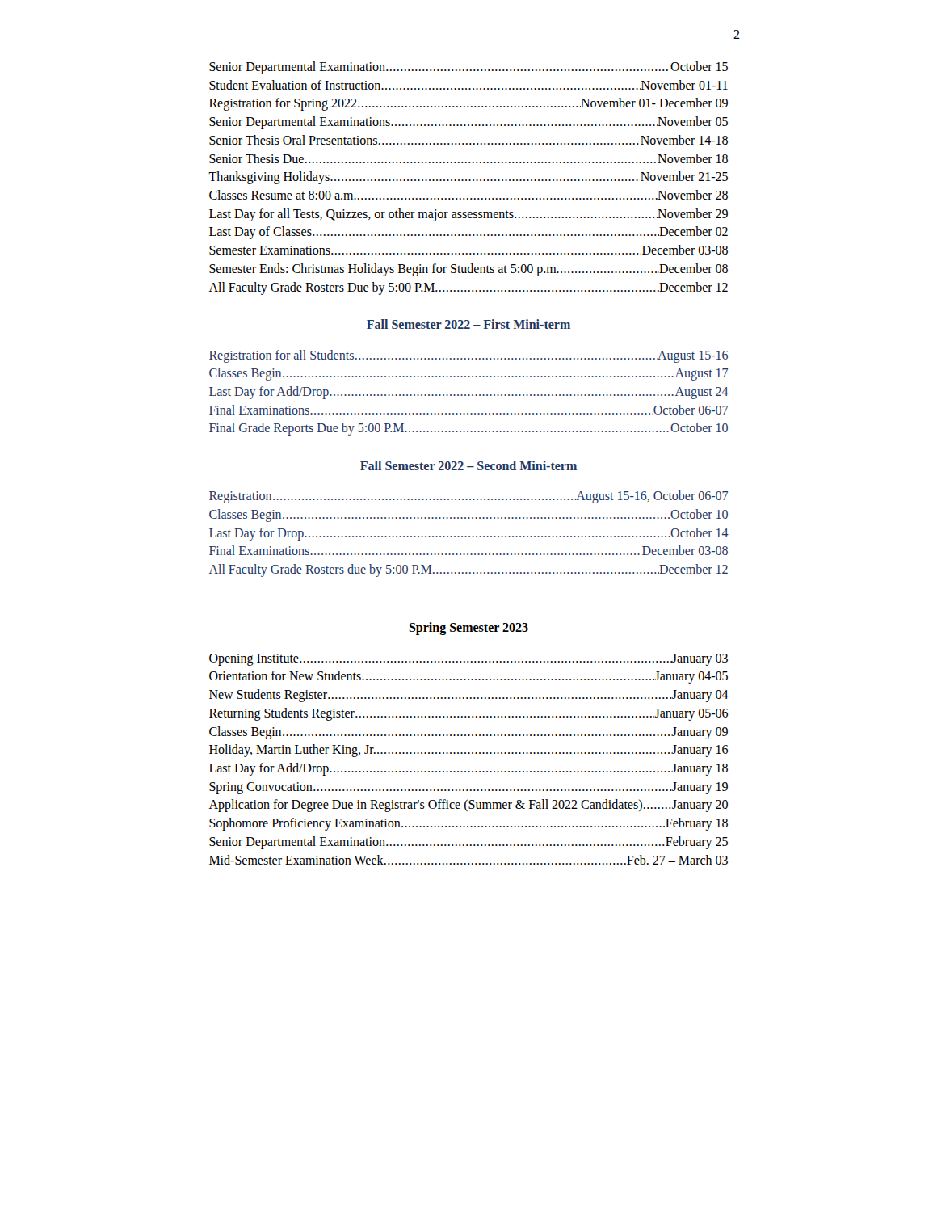2
Senior Departmental Examination........................................................................................... October 15
Student Evaluation of Instruction................................................................................... November 01-11
Registration for Spring 2022........................................................................ November 01- December 09
Senior Departmental Examinations................................................................................... November 05
Senior Thesis Oral Presentations................................................................................... November 14-18
Senior Thesis Due..................................................................................................... November 18
Thanksgiving Holidays................................................................................................ November 21-25
Classes Resume at 8:00 a.m............................................................................................ November 28
Last Day for all Tests, Quizzes, or other major assessments................................................ November 29
Last Day of Classes.................................................................................................. December 02
Semester Examinations................................................................................................. December 03-08
Semester Ends: Christmas Holidays Begin for Students at 5:00 p.m.................................. December 08
All Faculty Grade Rosters Due by 5:00 P.M........................................................................ December 12
Fall Semester 2022 – First Mini-term
Registration for all Students................................................................................................ August 15-16
Classes Begin......................................................................................................................... August 17
Last Day for Add/Drop.......................................................................................................... August 24
Final Examinations....................................................................................................... October 06-07
Final Grade Reports Due by 5:00 P.M.................................................................................. October 10
Fall Semester 2022 – Second Mini-term
Registration................................................................................................. August 15-16, October 06-07
Classes Begin......................................................................................................................... October 10
Last Day for Drop.................................................................................................................. October 14
Final Examinations..................................................................................................... December 03-08
All Faculty Grade Rosters due by 5:00 P.M.......................................................................... December 12
Spring Semester 2023
Opening Institute....................................................................................................................... January 03
Orientation for New Students.............................................................................................. January 04-05
New Students Register............................................................................................................... January 04
Returning Students Register.............................................................................................. January 05-06
Classes Begin............................................................................................................................. January 09
Holiday, Martin Luther King, Jr............................................................................................ January 16
Last Day for Add/Drop........................................................................................................... January 18
Spring Convocation..................................................................................................................... January 19
Application for Degree Due in Registrar's Office (Summer & Fall 2022 Candidates)............. January 20
Sophomore Proficiency Examination..................................................................................... February 18
Senior Departmental Examination......................................................................................... February 25
Mid-Semester Examination Week........................................................................... Feb. 27 – March 03